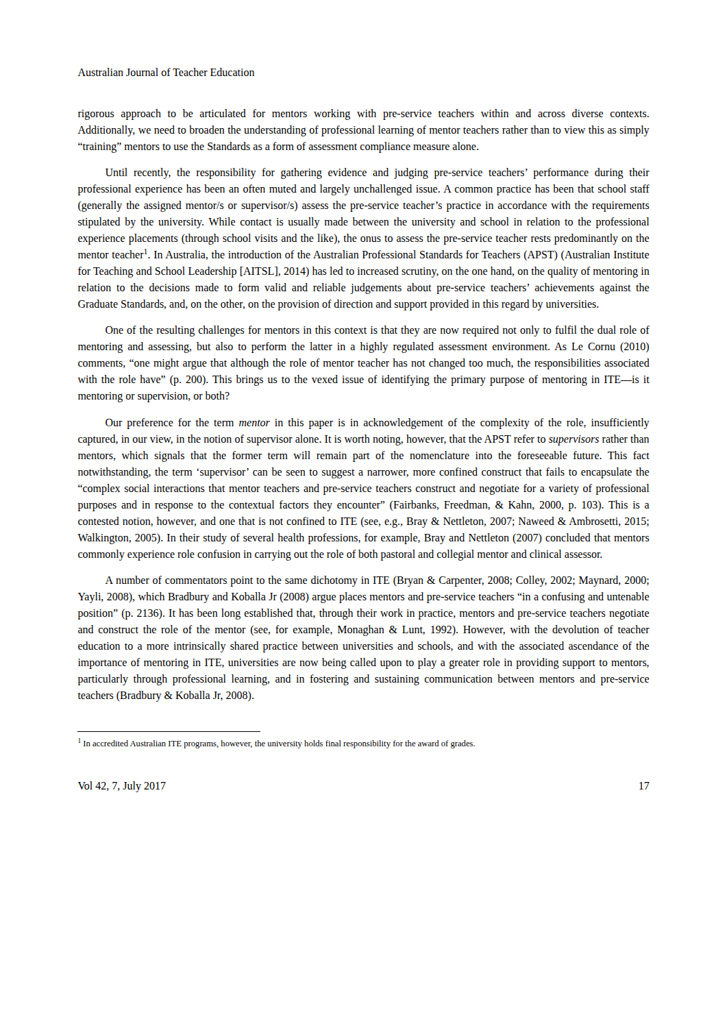Australian Journal of Teacher Education
rigorous approach to be articulated for mentors working with pre-service teachers within and across diverse contexts. Additionally, we need to broaden the understanding of professional learning of mentor teachers rather than to view this as simply “training” mentors to use the Standards as a form of assessment compliance measure alone.
Until recently, the responsibility for gathering evidence and judging pre-service teachers’ performance during their professional experience has been an often muted and largely unchallenged issue. A common practice has been that school staff (generally the assigned mentor/s or supervisor/s) assess the pre-service teacher’s practice in accordance with the requirements stipulated by the university. While contact is usually made between the university and school in relation to the professional experience placements (through school visits and the like), the onus to assess the pre-service teacher rests predominantly on the mentor teacher1. In Australia, the introduction of the Australian Professional Standards for Teachers (APST) (Australian Institute for Teaching and School Leadership [AITSL], 2014) has led to increased scrutiny, on the one hand, on the quality of mentoring in relation to the decisions made to form valid and reliable judgements about pre-service teachers’ achievements against the Graduate Standards, and, on the other, on the provision of direction and support provided in this regard by universities.
One of the resulting challenges for mentors in this context is that they are now required not only to fulfil the dual role of mentoring and assessing, but also to perform the latter in a highly regulated assessment environment. As Le Cornu (2010) comments, “one might argue that although the role of mentor teacher has not changed too much, the responsibilities associated with the role have” (p. 200). This brings us to the vexed issue of identifying the primary purpose of mentoring in ITE—is it mentoring or supervision, or both?
Our preference for the term mentor in this paper is in acknowledgement of the complexity of the role, insufficiently captured, in our view, in the notion of supervisor alone. It is worth noting, however, that the APST refer to supervisors rather than mentors, which signals that the former term will remain part of the nomenclature into the foreseeable future. This fact notwithstanding, the term ‘supervisor’ can be seen to suggest a narrower, more confined construct that fails to encapsulate the “complex social interactions that mentor teachers and pre-service teachers construct and negotiate for a variety of professional purposes and in response to the contextual factors they encounter” (Fairbanks, Freedman, & Kahn, 2000, p. 103). This is a contested notion, however, and one that is not confined to ITE (see, e.g., Bray & Nettleton, 2007; Naweed & Ambrosetti, 2015; Walkington, 2005). In their study of several health professions, for example, Bray and Nettleton (2007) concluded that mentors commonly experience role confusion in carrying out the role of both pastoral and collegial mentor and clinical assessor.
A number of commentators point to the same dichotomy in ITE (Bryan & Carpenter, 2008; Colley, 2002; Maynard, 2000; Yayli, 2008), which Bradbury and Koballa Jr (2008) argue places mentors and pre-service teachers “in a confusing and untenable position” (p. 2136). It has been long established that, through their work in practice, mentors and pre-service teachers negotiate and construct the role of the mentor (see, for example, Monaghan & Lunt, 1992). However, with the devolution of teacher education to a more intrinsically shared practice between universities and schools, and with the associated ascendance of the importance of mentoring in ITE, universities are now being called upon to play a greater role in providing support to mentors, particularly through professional learning, and in fostering and sustaining communication between mentors and pre-service teachers (Bradbury & Koballa Jr, 2008).
1 In accredited Australian ITE programs, however, the university holds final responsibility for the award of grades.
Vol 42, 7, July 2017 17